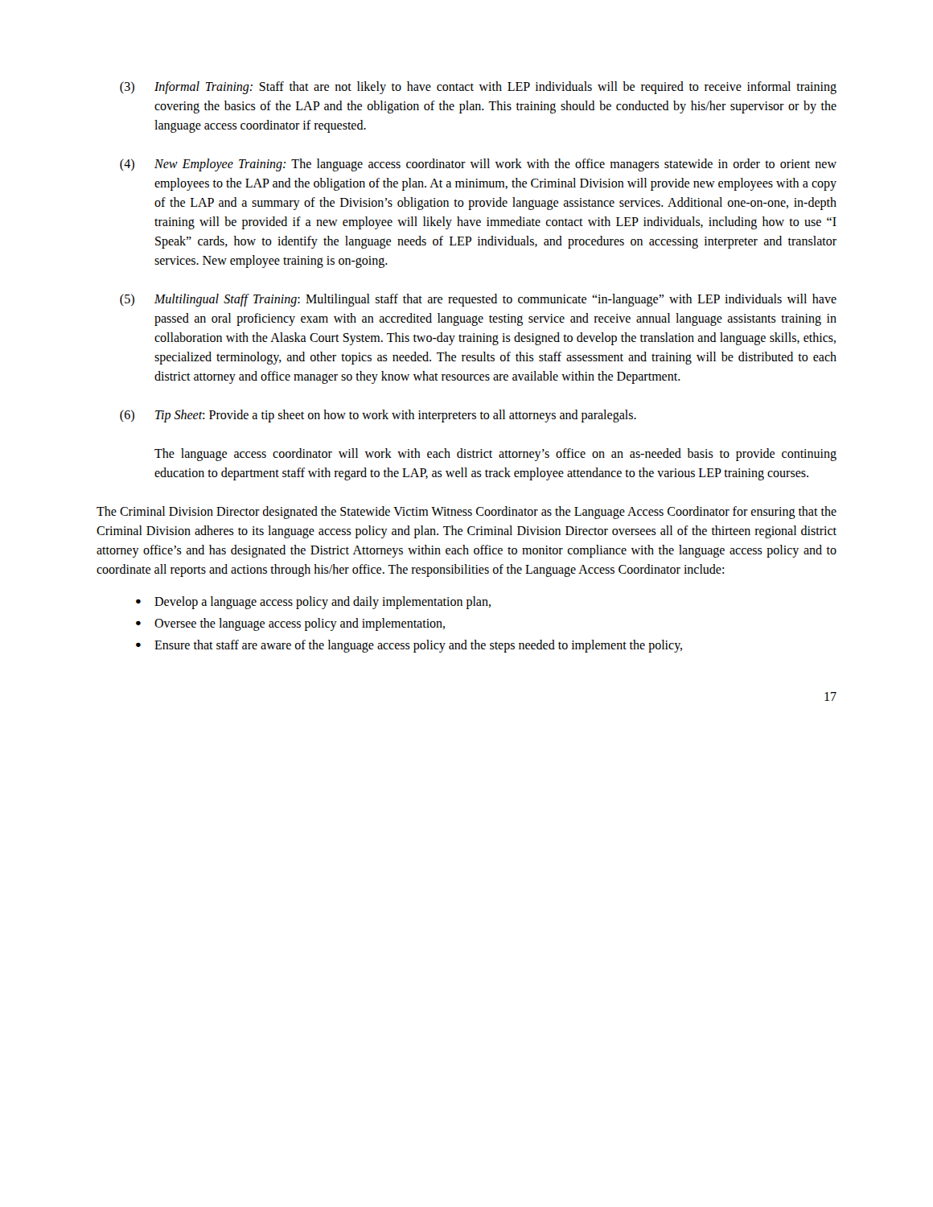(3)
Informal Training: Staff that are not likely to have contact with LEP individuals will be required to receive informal training covering the basics of the LAP and the obligation of the plan. This training should be conducted by his/her supervisor or by the language access coordinator if requested.
(4)
New Employee Training: The language access coordinator will work with the office managers statewide in order to orient new employees to the LAP and the obligation of the plan. At a minimum, the Criminal Division will provide new employees with a copy of the LAP and a summary of the Division’s obligation to provide language assistance services. Additional one-on-one, in-depth training will be provided if a new employee will likely have immediate contact with LEP individuals, including how to use “I Speak” cards, how to identify the language needs of LEP individuals, and procedures on accessing interpreter and translator services. New employee training is on-going.
(5)
Multilingual Staff Training: Multilingual staff that are requested to communicate “in-language” with LEP individuals will have passed an oral proficiency exam with an accredited language testing service and receive annual language assistants training in collaboration with the Alaska Court System. This two-day training is designed to develop the translation and language skills, ethics, specialized terminology, and other topics as needed. The results of this staff assessment and training will be distributed to each district attorney and office manager so they know what resources are available within the Department.
(6)
Tip Sheet: Provide a tip sheet on how to work with interpreters to all attorneys and paralegals.
The language access coordinator will work with each district attorney’s office on an as-needed basis to provide continuing education to department staff with regard to the LAP, as well as track employee attendance to the various LEP training courses.
The Criminal Division Director designated the Statewide Victim Witness Coordinator as the Language Access Coordinator for ensuring that the Criminal Division adheres to its language access policy and plan. The Criminal Division Director oversees all of the thirteen regional district attorney office’s and has designated the District Attorneys within each office to monitor compliance with the language access policy and to coordinate all reports and actions through his/her office. The responsibilities of the Language Access Coordinator include:
Develop a language access policy and daily implementation plan,
Oversee the language access policy and implementation,
Ensure that staff are aware of the language access policy and the steps needed to implement the policy,
17